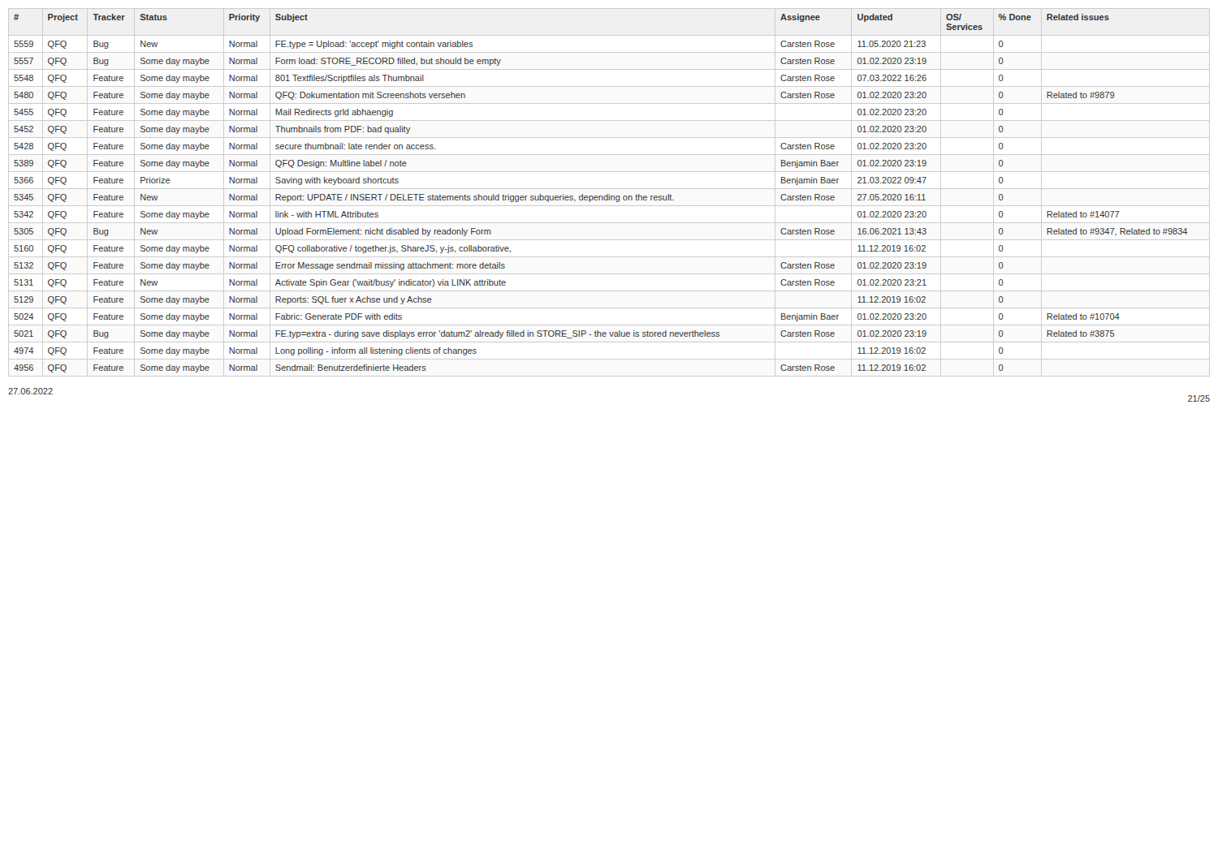| # | Project | Tracker | Status | Priority | Subject | Assignee | Updated | OS/ Services | % Done | Related issues |
| --- | --- | --- | --- | --- | --- | --- | --- | --- | --- | --- |
| 5559 | QFQ | Bug | New | Normal | FE.type = Upload: 'accept' might contain variables | Carsten Rose | 11.05.2020 21:23 | | 0 | |
| 5557 | QFQ | Bug | Some day maybe | Normal | Form load: STORE_RECORD filled, but should be empty | Carsten Rose | 01.02.2020 23:19 | | 0 | |
| 5548 | QFQ | Feature | Some day maybe | Normal | 801 Textfiles/Scriptfiles als Thumbnail | Carsten Rose | 07.03.2022 16:26 | | 0 | |
| 5480 | QFQ | Feature | Some day maybe | Normal | QFQ: Dokumentation mit Screenshots versehen | Carsten Rose | 01.02.2020 23:20 | | 0 | Related to #9879 |
| 5455 | QFQ | Feature | Some day maybe | Normal | Mail Redirects grld abhaengig | | 01.02.2020 23:20 | | 0 | |
| 5452 | QFQ | Feature | Some day maybe | Normal | Thumbnails from PDF: bad quality | | 01.02.2020 23:20 | | 0 | |
| 5428 | QFQ | Feature | Some day maybe | Normal | secure thumbnail: late render on access. | Carsten Rose | 01.02.2020 23:20 | | 0 | |
| 5389 | QFQ | Feature | Some day maybe | Normal | QFQ Design: Multline label / note | Benjamin Baer | 01.02.2020 23:19 | | 0 | |
| 5366 | QFQ | Feature | Priorize | Normal | Saving with keyboard shortcuts | Benjamin Baer | 21.03.2022 09:47 | | 0 | |
| 5345 | QFQ | Feature | New | Normal | Report: UPDATE / INSERT / DELETE statements should trigger subqueries, depending on the result. | Carsten Rose | 27.05.2020 16:11 | | 0 | |
| 5342 | QFQ | Feature | Some day maybe | Normal | link - with HTML Attributes | | 01.02.2020 23:20 | | 0 | Related to #14077 |
| 5305 | QFQ | Bug | New | Normal | Upload FormElement: nicht disabled by readonly Form | Carsten Rose | 16.06.2021 13:43 | | 0 | Related to #9347, Related to #9834 |
| 5160 | QFQ | Feature | Some day maybe | Normal | QFQ collaborative / together.js, ShareJS, y-js, collaborative, | | 11.12.2019 16:02 | | 0 | |
| 5132 | QFQ | Feature | Some day maybe | Normal | Error Message sendmail missing attachment: more details | Carsten Rose | 01.02.2020 23:19 | | 0 | |
| 5131 | QFQ | Feature | New | Normal | Activate Spin Gear ('wait/busy' indicator) via LINK attribute | Carsten Rose | 01.02.2020 23:21 | | 0 | |
| 5129 | QFQ | Feature | Some day maybe | Normal | Reports: SQL fuer x Achse und y Achse | | 11.12.2019 16:02 | | 0 | |
| 5024 | QFQ | Feature | Some day maybe | Normal | Fabric: Generate PDF with edits | Benjamin Baer | 01.02.2020 23:20 | | 0 | Related to #10704 |
| 5021 | QFQ | Bug | Some day maybe | Normal | FE.typ=extra - during save displays error 'datum2' already filled in STORE_SIP - the value is stored nevertheless | Carsten Rose | 01.02.2020 23:19 | | 0 | Related to #3875 |
| 4974 | QFQ | Feature | Some day maybe | Normal | Long polling - inform all listening clients of changes | | 11.12.2019 16:02 | | 0 | |
| 4956 | QFQ | Feature | Some day maybe | Normal | Sendmail: Benutzerdefinierte Headers | Carsten Rose | 11.12.2019 16:02 | | 0 | |
27.06.2022
21/25